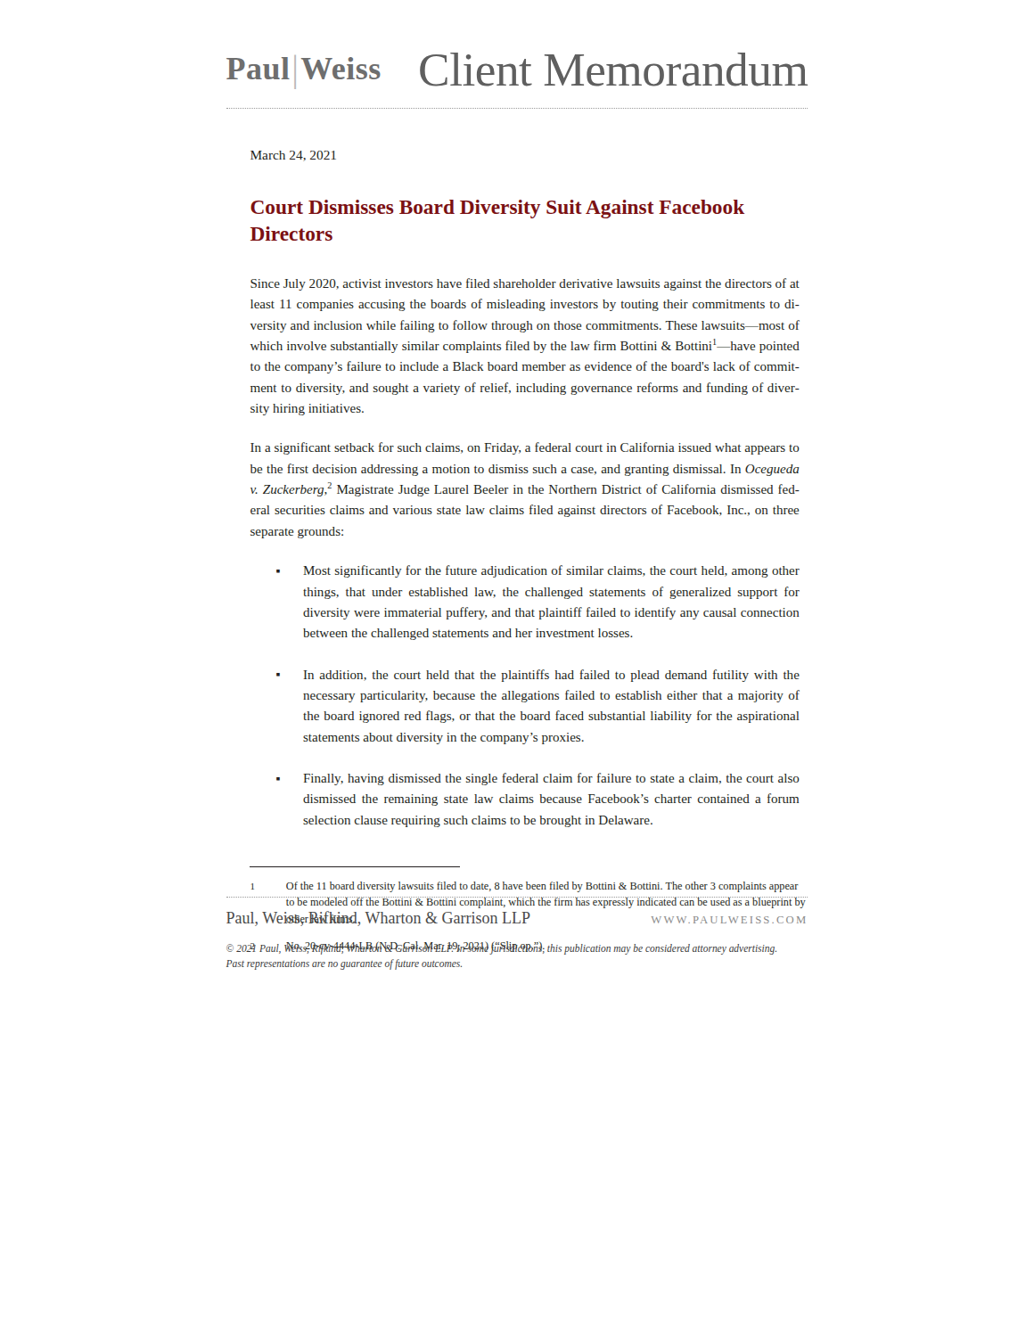Paul|Weiss
Client Memorandum
March 24, 2021
Court Dismisses Board Diversity Suit Against Facebook Directors
Since July 2020, activist investors have filed shareholder derivative lawsuits against the directors of at least 11 companies accusing the boards of misleading investors by touting their commitments to diversity and inclusion while failing to follow through on those commitments. These lawsuits—most of which involve substantially similar complaints filed by the law firm Bottini & Bottini1—have pointed to the company’s failure to include a Black board member as evidence of the board's lack of commitment to diversity, and sought a variety of relief, including governance reforms and funding of diversity hiring initiatives.
In a significant setback for such claims, on Friday, a federal court in California issued what appears to be the first decision addressing a motion to dismiss such a case, and granting dismissal. In Ocegueda v. Zuckerberg,2 Magistrate Judge Laurel Beeler in the Northern District of California dismissed federal securities claims and various state law claims filed against directors of Facebook, Inc., on three separate grounds:
Most significantly for the future adjudication of similar claims, the court held, among other things, that under established law, the challenged statements of generalized support for diversity were immaterial puffery, and that plaintiff failed to identify any causal connection between the challenged statements and her investment losses.
In addition, the court held that the plaintiffs had failed to plead demand futility with the necessary particularity, because the allegations failed to establish either that a majority of the board ignored red flags, or that the board faced substantial liability for the aspirational statements about diversity in the company’s proxies.
Finally, having dismissed the single federal claim for failure to state a claim, the court also dismissed the remaining state law claims because Facebook’s charter contained a forum selection clause requiring such claims to be brought in Delaware.
1
Of the 11 board diversity lawsuits filed to date, 8 have been filed by Bottini & Bottini. The other 3 complaints appear to be modeled off the Bottini & Bottini complaint, which the firm has expressly indicated can be used as a blueprint by other law firms.
2
No. 20-cv-4444-LB (N.D. Cal. Mar. 19, 2021) (“Slip op.”).
Paul, Weiss, Rifkind, Wharton & Garrison LLP
WWW.PAULWEISS.COM
© 2021 Paul, Weiss, Rifkind, Wharton & Garrison LLP. In some jurisdictions, this publication may be considered attorney advertising.
Past representations are no guarantee of future outcomes.